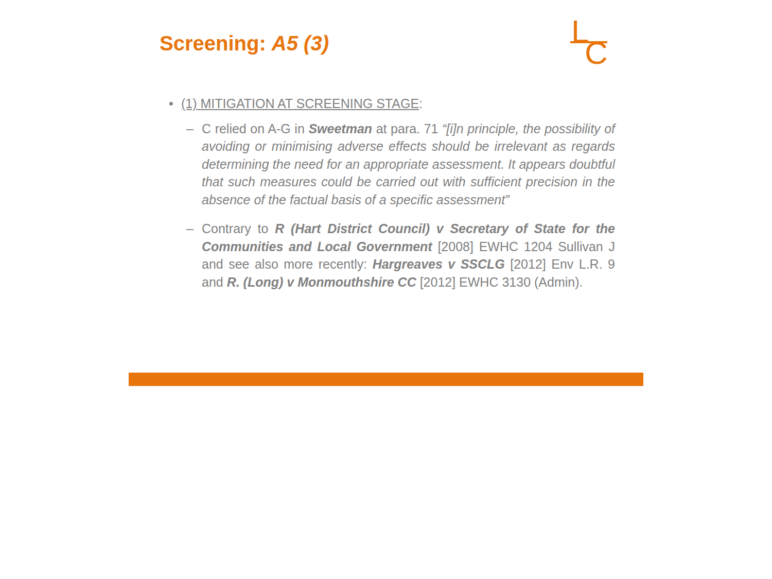L C
Screening: A5 (3)
• (1) MITIGATION AT SCREENING STAGE:
– C relied on A-G in Sweetman at para. 71 “[i]n principle, the possibility of avoiding or minimising adverse effects should be irrelevant as regards determining the need for an appropriate assessment. It appears doubtful that such measures could be carried out with sufficient precision in the absence of the factual basis of a specific assessment”
– Contrary to R (Hart District Council) v Secretary of State for the Communities and Local Government [2008] EWHC 1204 Sullivan J and see also more recently: Hargreaves v SSCLG [2012] Env L.R. 9 and R. (Long) v Monmouthshire CC [2012] EWHC 3130 (Admin).